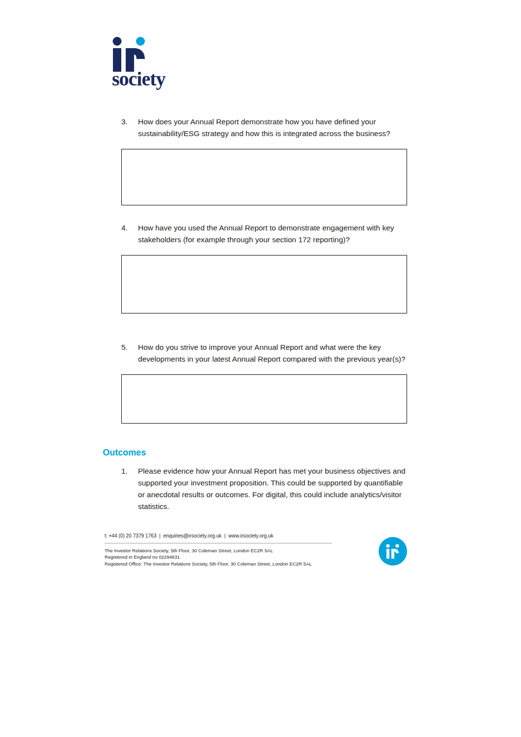society
3.
How does your Annual Report demonstrate how you have defined your sustainability/ESG strategy and how this is integrated across the business?
4.
How have you used the Annual Report to demonstrate engagement with key stakeholders (for example through your section 172 reporting)?
5.
How do you strive to improve your Annual Report and what were the key developments in your latest Annual Report compared with the previous year(s)?
Outcomes
1.
Please evidence how your Annual Report has met your business objectives and supported your investment proposition. This could be supported by quantifiable or anecdotal results or outcomes. For digital, this could include analytics/visitor statistics.
t: +44 (0) 20 7379 1763 | enquiries@irsociety.org.uk | www.irsociety.org.uk
The Investor Relations Society, 5th Floor, 30 Coleman Street, London EC2R 5AL
Registered in England no 02294631
Registered Office: The Investor Relations Society, 5th Floor, 30 Coleman Street, London EC2R 5AL